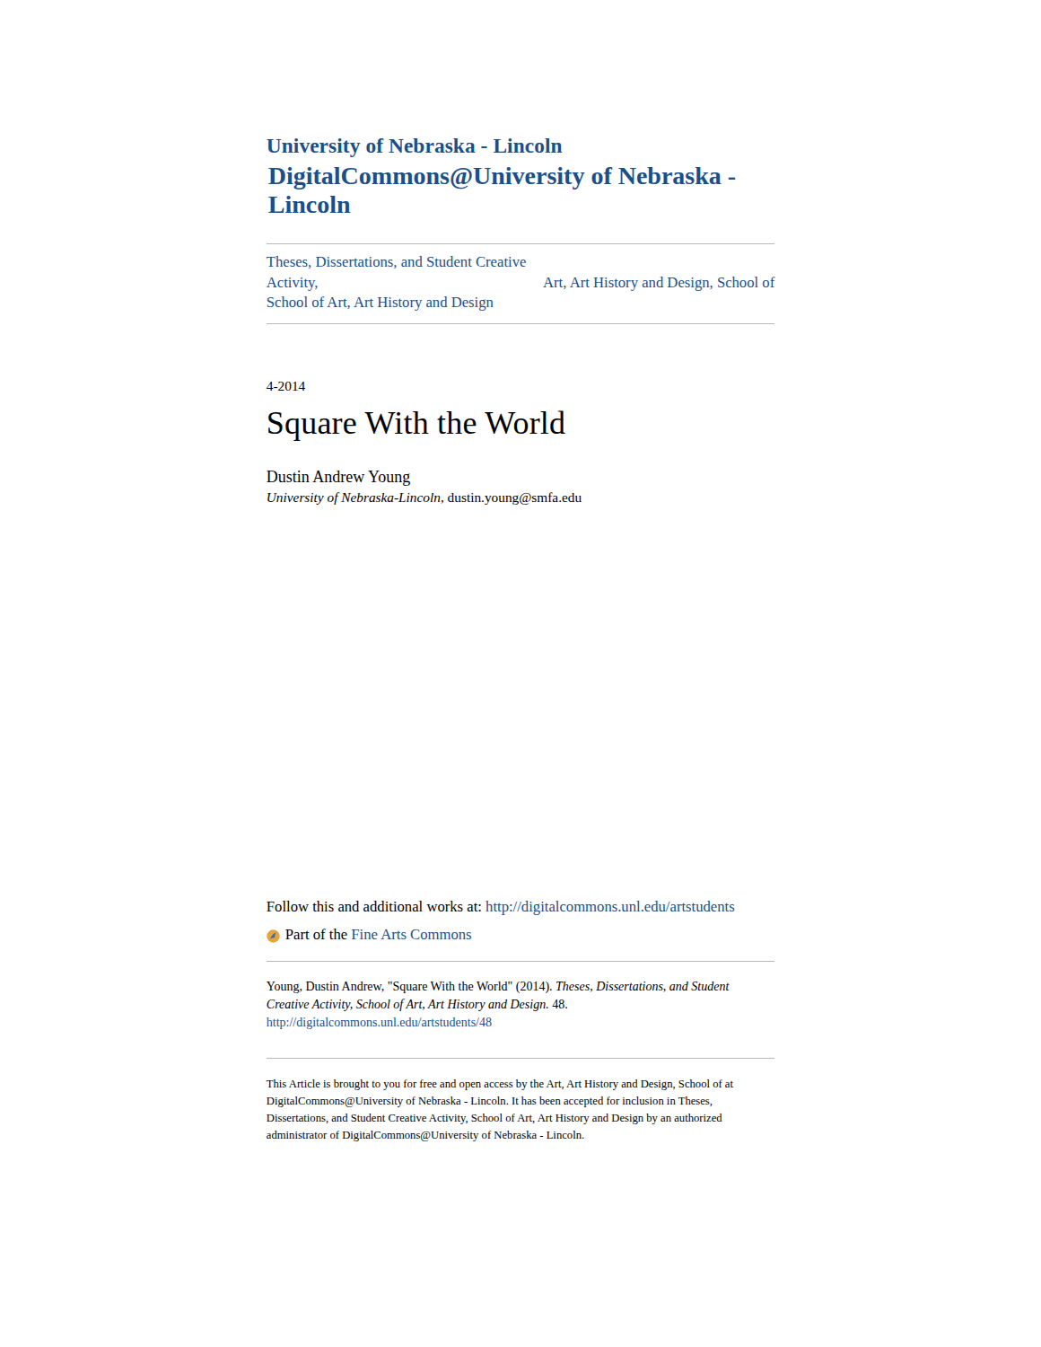University of Nebraska - Lincoln
DigitalCommons@University of Nebraska - Lincoln
Theses, Dissertations, and Student Creative Activity,
School of Art, Art History and Design
Art, Art History and Design, School of
4-2014
Square With the World
Dustin Andrew Young
University of Nebraska-Lincoln, dustin.young@smfa.edu
Follow this and additional works at: http://digitalcommons.unl.edu/artstudents
Part of the Fine Arts Commons
Young, Dustin Andrew, "Square With the World" (2014). Theses, Dissertations, and Student Creative Activity, School of Art, Art History and Design. 48.
http://digitalcommons.unl.edu/artstudents/48
This Article is brought to you for free and open access by the Art, Art History and Design, School of at DigitalCommons@University of Nebraska - Lincoln. It has been accepted for inclusion in Theses, Dissertations, and Student Creative Activity, School of Art, Art History and Design by an authorized administrator of DigitalCommons@University of Nebraska - Lincoln.